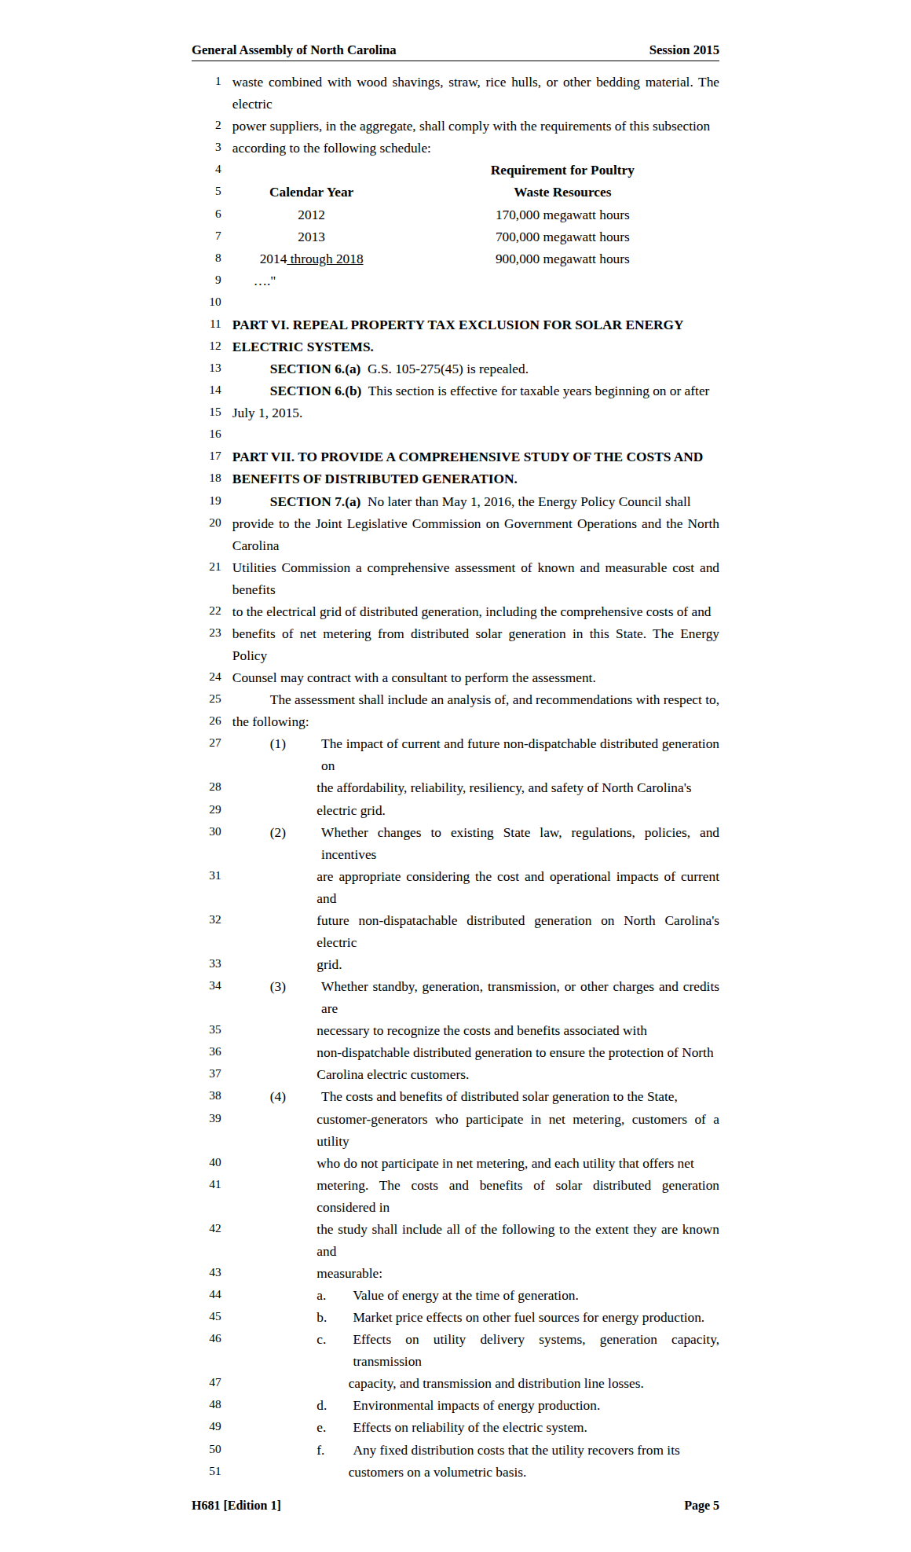General Assembly of North Carolina
Session 2015
1
waste combined with wood shavings, straw, rice hulls, or other bedding material. The electric
2
power suppliers, in the aggregate, shall comply with the requirements of this subsection
3
according to the following schedule:
4
Requirement for Poultry
5
Calendar Year
Waste Resources
6
2012
170,000 megawatt hours
7
2013
700,000 megawatt hours
8
2014 through 2018
900,000 megawatt hours
9
…."
10
11
PART VI. REPEAL PROPERTY TAX EXCLUSION FOR SOLAR ENERGY
12
ELECTRIC SYSTEMS.
13
SECTION 6.(a) G.S. 105-275(45) is repealed.
14
SECTION 6.(b) This section is effective for taxable years beginning on or after
15
July 1, 2015.
16
17
PART VII. TO PROVIDE A COMPREHENSIVE STUDY OF THE COSTS AND
18
BENEFITS OF DISTRIBUTED GENERATION.
19
SECTION 7.(a) No later than May 1, 2016, the Energy Policy Council shall
20
provide to the Joint Legislative Commission on Government Operations and the North Carolina
21
Utilities Commission a comprehensive assessment of known and measurable cost and benefits
22
to the electrical grid of distributed generation, including the comprehensive costs of and
23
benefits of net metering from distributed solar generation in this State. The Energy Policy
24
Counsel may contract with a consultant to perform the assessment.
25
The assessment shall include an analysis of, and recommendations with respect to,
26
the following:
27
(1)
The impact of current and future non-dispatchable distributed generation on
28
the affordability, reliability, resiliency, and safety of North Carolina's
29
electric grid.
30
(2)
Whether changes to existing State law, regulations, policies, and incentives
31
are appropriate considering the cost and operational impacts of current and
32
future non-dispatachable distributed generation on North Carolina's electric
33
grid.
34
(3)
Whether standby, generation, transmission, or other charges and credits are
35
necessary to recognize the costs and benefits associated with
36
non-dispatchable distributed generation to ensure the protection of North
37
Carolina electric customers.
38
(4)
The costs and benefits of distributed solar generation to the State,
39
customer-generators who participate in net metering, customers of a utility
40
who do not participate in net metering, and each utility that offers net
41
metering. The costs and benefits of solar distributed generation considered in
42
the study shall include all of the following to the extent they are known and
43
measurable:
44
a.
Value of energy at the time of generation.
45
b.
Market price effects on other fuel sources for energy production.
46
c.
Effects on utility delivery systems, generation capacity, transmission
47
capacity, and transmission and distribution line losses.
48
d.
Environmental impacts of energy production.
49
e.
Effects on reliability of the electric system.
50
f.
Any fixed distribution costs that the utility recovers from its
51
customers on a volumetric basis.
H681 [Edition 1]
Page 5